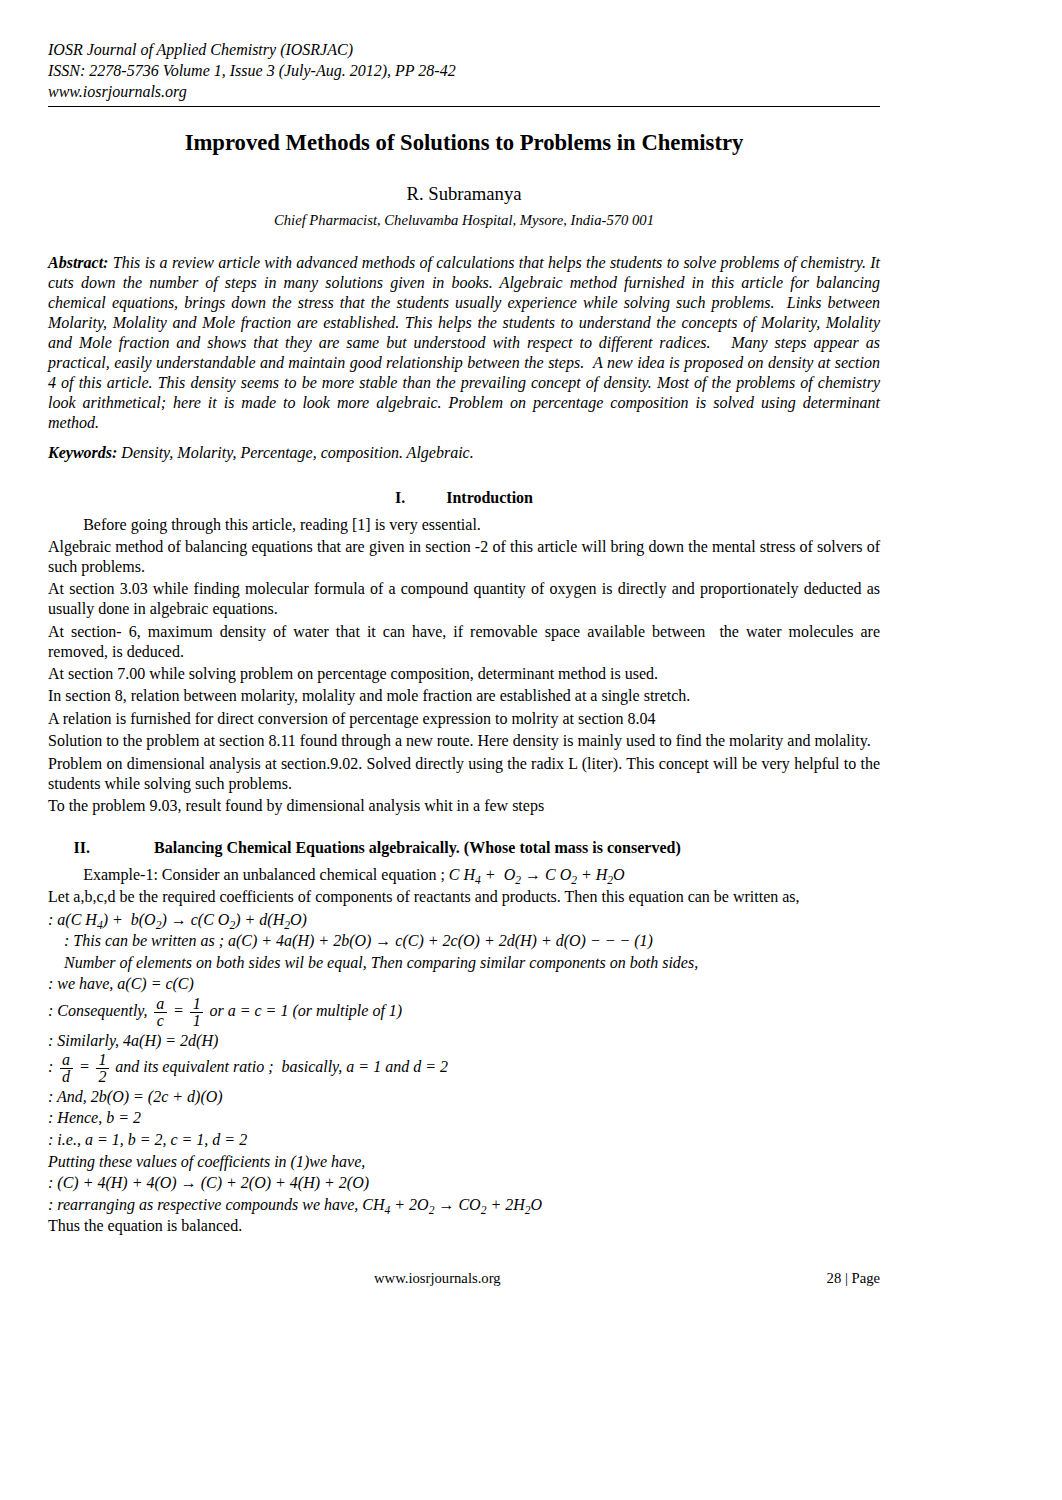IOSR Journal of Applied Chemistry (IOSRJAC)
ISSN: 2278-5736 Volume 1, Issue 3 (July-Aug. 2012), PP 28-42
www.iosrjournals.org
Improved Methods of Solutions to Problems in Chemistry
R. Subramanya
Chief Pharmacist, Cheluvamba Hospital, Mysore, India-570 001
Abstract: This is a review article with advanced methods of calculations that helps the students to solve problems of chemistry. It cuts down the number of steps in many solutions given in books. Algebraic method furnished in this article for balancing chemical equations, brings down the stress that the students usually experience while solving such problems. Links between Molarity, Molality and Mole fraction are established. This helps the students to understand the concepts of Molarity, Molality and Mole fraction and shows that they are same but understood with respect to different radices. Many steps appear as practical, easily understandable and maintain good relationship between the steps. A new idea is proposed on density at section 4 of this article. This density seems to be more stable than the prevailing concept of density. Most of the problems of chemistry look arithmetical; here it is made to look more algebraic. Problem on percentage composition is solved using determinant method.
Keywords: Density, Molarity, Percentage, composition. Algebraic.
I. Introduction
Before going through this article, reading [1] is very essential.
Algebraic method of balancing equations that are given in section -2 of this article will bring down the mental stress of solvers of such problems.
At section 3.03 while finding molecular formula of a compound quantity of oxygen is directly and proportionately deducted as usually done in algebraic equations.
At section- 6, maximum density of water that it can have, if removable space available between the water molecules are removed, is deduced.
At section 7.00 while solving problem on percentage composition, determinant method is used.
In section 8, relation between molarity, molality and mole fraction are established at a single stretch.
A relation is furnished for direct conversion of percentage expression to molrity at section 8.04
Solution to the problem at section 8.11 found through a new route. Here density is mainly used to find the molarity and molality.
Problem on dimensional analysis at section.9.02. Solved directly using the radix L (liter). This concept will be very helpful to the students while solving such problems.
To the problem 9.03, result found by dimensional analysis whit in a few steps
II. Balancing Chemical Equations algebraically. (Whose total mass is conserved)
Example-1: Consider an unbalanced chemical equation ; C H4 + O2 → C O2 + H2O
Let a,b,c,d be the required coefficients of components of reactants and products. Then this equation can be written as,
: a(C H4) + b(O2) → c(C O2) + d(H2O)
: This can be written as ; a(C) + 4a(H) + 2b(O) → c(C) + 2c(O) + 2d(H) + d(O) − − − (1)
Number of elements on both sides wil be equal, Then comparing similar components on both sides,
: we have, a(C) = c(C)
: Consequently, ac = 11 or a = c = 1 (or multiple of 1)
: Similarly, 4a(H) = 2d(H)
: ad = 12 and its equivalent ratio ; basically, a = 1 and d = 2
: And, 2b(O) = (2c + d)(O)
: Hence, b = 2
: i.e., a = 1, b = 2, c = 1, d = 2
Putting these values of coefficients in (1)we have,
: (C) + 4(H) + 4(O) → (C) + 2(O) + 4(H) + 2(O)
: rearranging as respective compounds we have, CH4 + 2O2 → CO2 + 2H2O
Thus the equation is balanced.
www.iosrjournals.org 28 | Page